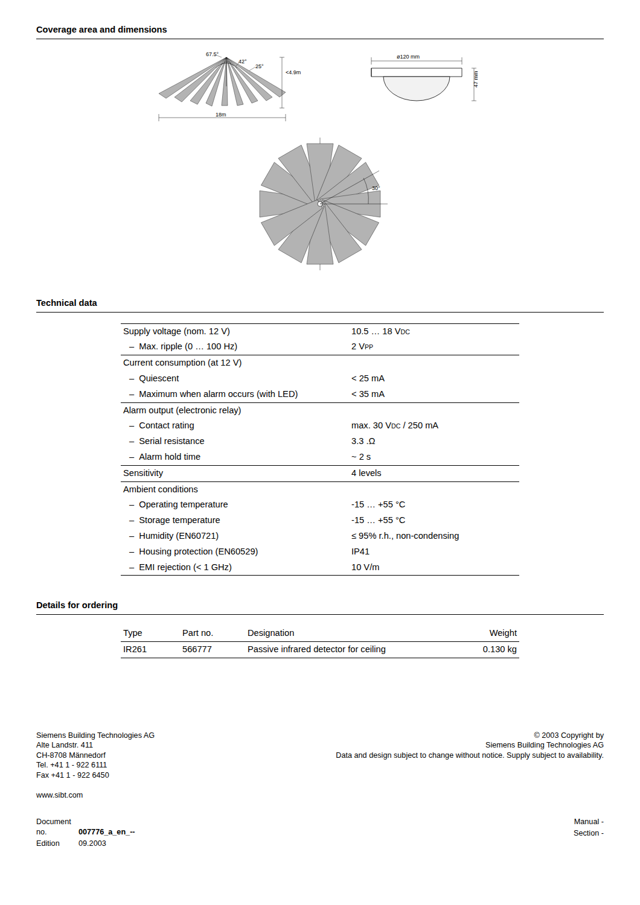Coverage area and dimensions
67.5° 42° 25° <4.9m 18m
ø120 mm 47 mm
30°
Technical data
| Supply voltage (nom. 12 V) | 10.5 … 18 V DC |
| – Max. ripple (0 … 100 Hz) | 2 V PP |
| Current consumption (at 12 V) | |
| – Quiescent | < 25 mA |
| – Maximum when alarm occurs (with LED) | < 35 mA |
| Alarm output (electronic relay) | |
| – Contact rating | max. 30 V DC / 250 mA |
| – Serial resistance | 3.3 .Ω |
| – Alarm hold time | ~ 2 s |
| Sensitivity | 4 levels |
| Ambient conditions | |
| – Operating temperature | -15 … +55 °C |
| – Storage temperature | -15 … +55 °C |
| – Humidity (EN60721) | ≤ 95% r.h., non-condensing |
| – Housing protection (EN60529) | IP41 |
| – EMI rejection (< 1 GHz) | 10 V/m |
Details for ordering
| Type | Part no. | Designation | Weight |
| --- | --- | --- | --- |
| IR261 | 566777 | Passive infrared detector for ceiling | 0.130 kg |
Siemens Building Technologies AG
Alte Landstr. 411
CH-8708 Männedorf
Tel. +41 1 - 922 6111
Fax +41 1 - 922 6450
www.sibt.com
© 2003 Copyright by
Siemens Building Technologies AG
Data and design subject to change without notice. Supply subject to availability.
Document no. 007776_a_en_--
Edition09.2003
Manual -
Section -